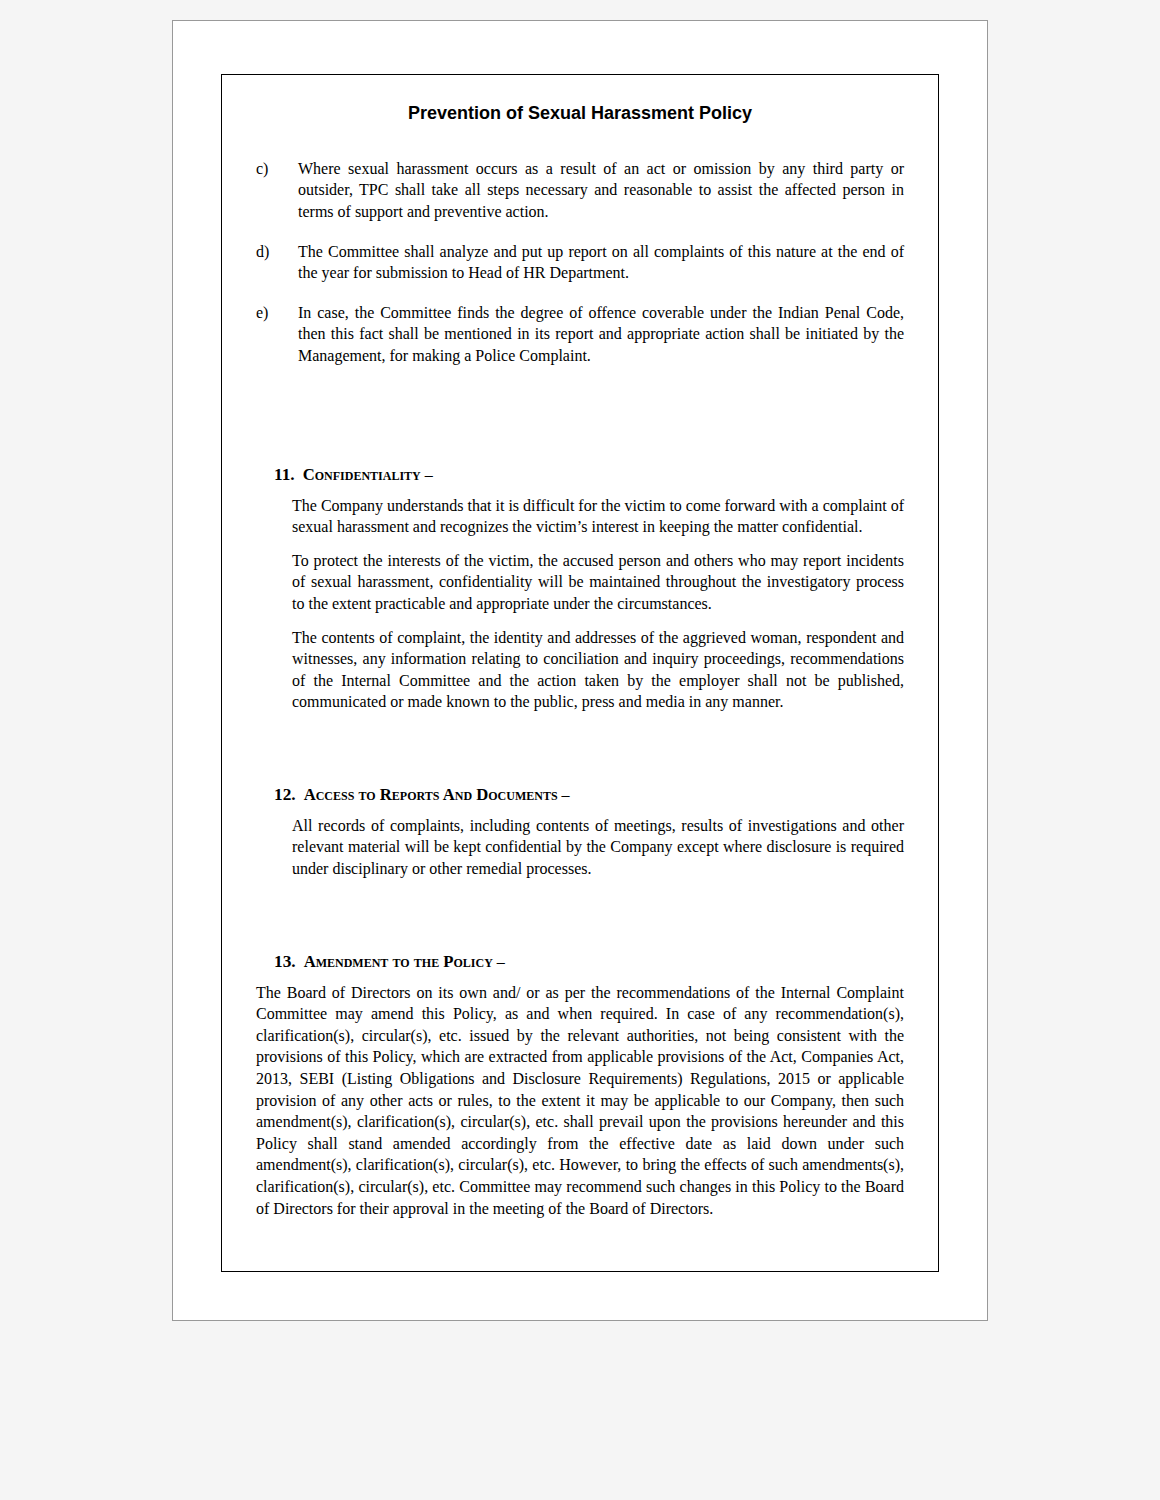Prevention of Sexual Harassment Policy
c) Where sexual harassment occurs as a result of an act or omission by any third party or outsider, TPC shall take all steps necessary and reasonable to assist the affected person in terms of support and preventive action.
d) The Committee shall analyze and put up report on all complaints of this nature at the end of the year for submission to Head of HR Department.
e) In case, the Committee finds the degree of offence coverable under the Indian Penal Code, then this fact shall be mentioned in its report and appropriate action shall be initiated by the Management, for making a Police Complaint.
11. Confidentiality –
The Company understands that it is difficult for the victim to come forward with a complaint of sexual harassment and recognizes the victim’s interest in keeping the matter confidential.
To protect the interests of the victim, the accused person and others who may report incidents of sexual harassment, confidentiality will be maintained throughout the investigatory process to the extent practicable and appropriate under the circumstances.
The contents of complaint, the identity and addresses of the aggrieved woman, respondent and witnesses, any information relating to conciliation and inquiry proceedings, recommendations of the Internal Committee and the action taken by the employer shall not be published, communicated or made known to the public, press and media in any manner.
12. Access to Reports And Documents –
All records of complaints, including contents of meetings, results of investigations and other relevant material will be kept confidential by the Company except where disclosure is required under disciplinary or other remedial processes.
13. Amendment to the Policy –
The Board of Directors on its own and/ or as per the recommendations of the Internal Complaint Committee may amend this Policy, as and when required. In case of any recommendation(s), clarification(s), circular(s), etc. issued by the relevant authorities, not being consistent with the provisions of this Policy, which are extracted from applicable provisions of the Act, Companies Act, 2013, SEBI (Listing Obligations and Disclosure Requirements) Regulations, 2015 or applicable provision of any other acts or rules, to the extent it may be applicable to our Company, then such amendment(s), clarification(s), circular(s), etc. shall prevail upon the provisions hereunder and this Policy shall stand amended accordingly from the effective date as laid down under such amendment(s), clarification(s), circular(s), etc. However, to bring the effects of such amendments(s), clarification(s), circular(s), etc. Committee may recommend such changes in this Policy to the Board of Directors for their approval in the meeting of the Board of Directors.